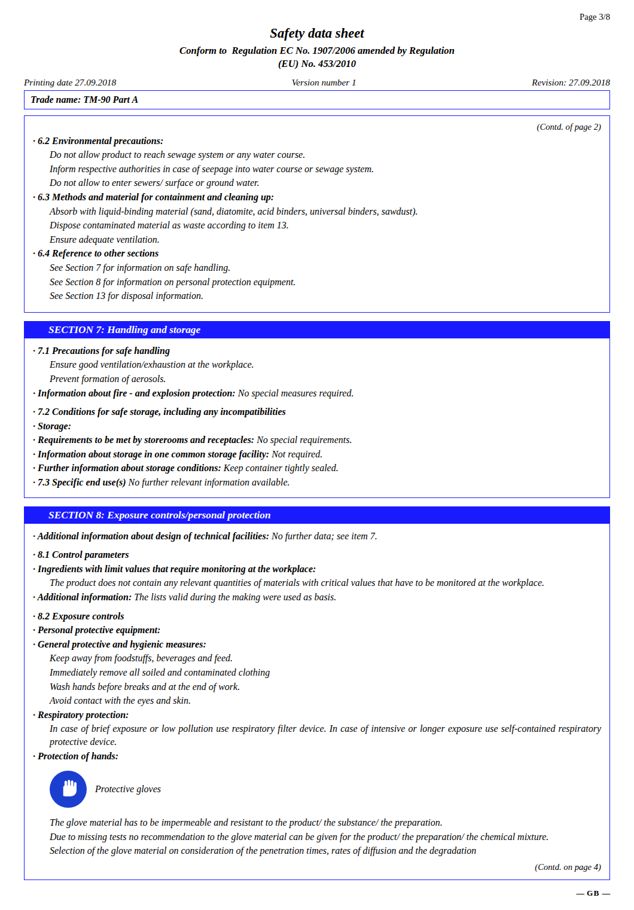Page 3/8
Safety data sheet
Conform to Regulation EC No. 1907/2006 amended by Regulation
(EU) No. 453/2010
Printing date 27.09.2018 Version number 1 Revision: 27.09.2018
Trade name: TM-90 Part A
(Contd. of page 2)
· 6.2 Environmental precautions:
Do not allow product to reach sewage system or any water course.
Inform respective authorities in case of seepage into water course or sewage system.
Do not allow to enter sewers/ surface or ground water.
· 6.3 Methods and material for containment and cleaning up:
Absorb with liquid-binding material (sand, diatomite, acid binders, universal binders, sawdust).
Dispose contaminated material as waste according to item 13.
Ensure adequate ventilation.
· 6.4 Reference to other sections
See Section 7 for information on safe handling.
See Section 8 for information on personal protection equipment.
See Section 13 for disposal information.
SECTION 7: Handling and storage
· 7.1 Precautions for safe handling
Ensure good ventilation/exhaustion at the workplace.
Prevent formation of aerosols.
· Information about fire - and explosion protection: No special measures required.
· 7.2 Conditions for safe storage, including any incompatibilities
· Storage:
· Requirements to be met by storerooms and receptacles: No special requirements.
· Information about storage in one common storage facility: Not required.
· Further information about storage conditions: Keep container tightly sealed.
· 7.3 Specific end use(s) No further relevant information available.
SECTION 8: Exposure controls/personal protection
· Additional information about design of technical facilities: No further data; see item 7.
· 8.1 Control parameters
· Ingredients with limit values that require monitoring at the workplace:
The product does not contain any relevant quantities of materials with critical values that have to be monitored at the workplace.
· Additional information: The lists valid during the making were used as basis.
· 8.2 Exposure controls
· Personal protective equipment:
· General protective and hygienic measures:
Keep away from foodstuffs, beverages and feed.
Immediately remove all soiled and contaminated clothing
Wash hands before breaks and at the end of work.
Avoid contact with the eyes and skin.
· Respiratory protection:
In case of brief exposure or low pollution use respiratory filter device. In case of intensive or longer exposure use self-contained respiratory protective device.
· Protection of hands:
Protective gloves
The glove material has to be impermeable and resistant to the product/ the substance/ the preparation.
Due to missing tests no recommendation to the glove material can be given for the product/ the preparation/ the chemical mixture.
Selection of the glove material on consideration of the penetration times, rates of diffusion and the degradation
(Contd. on page 4)
— GB —